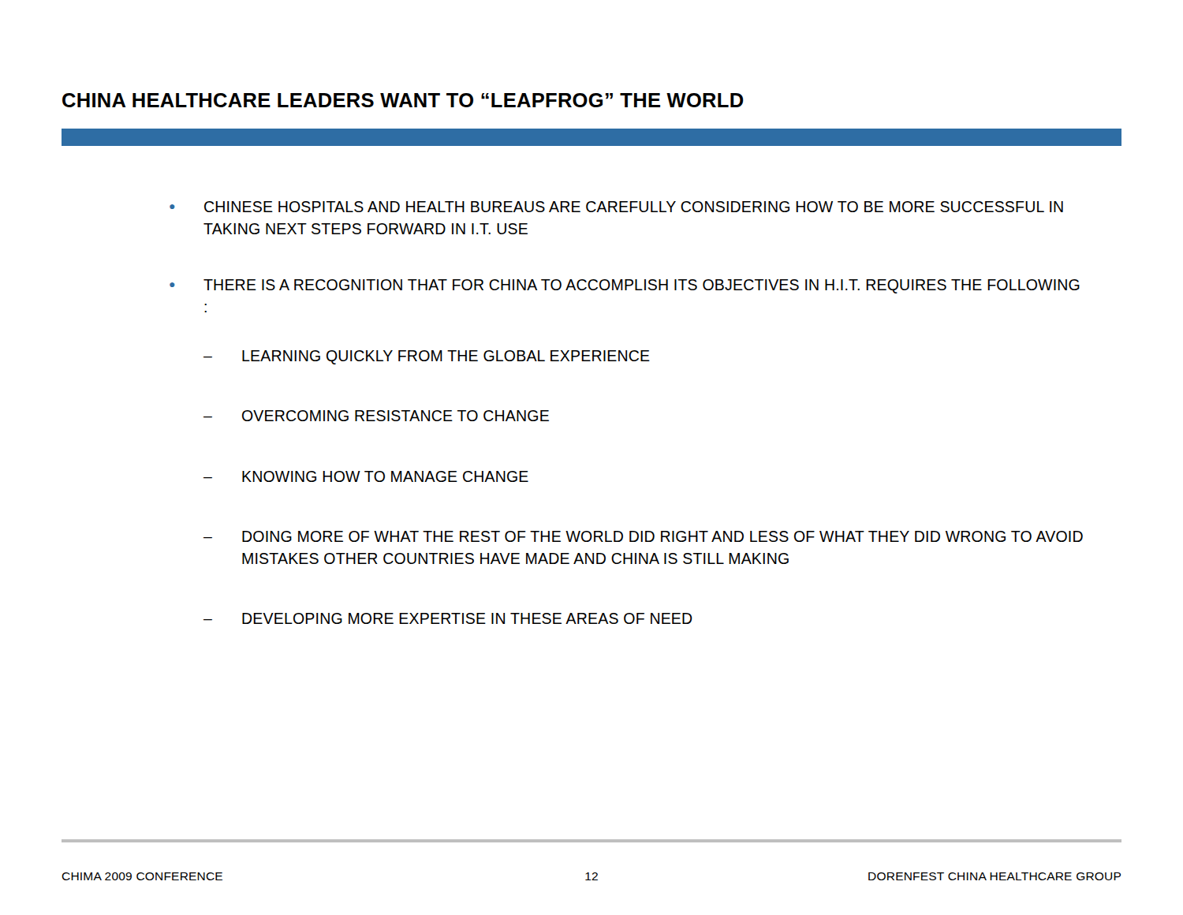CHINA HEALTHCARE LEADERS WANT TO “LEAPFROG” THE WORLD
CHINESE HOSPITALS AND HEALTH BUREAUS ARE CAREFULLY CONSIDERING HOW TO BE MORE SUCCESSFUL IN TAKING NEXT STEPS FORWARD IN I.T. USE
THERE IS A RECOGNITION THAT FOR CHINA TO ACCOMPLISH ITS OBJECTIVES IN H.I.T. REQUIRES THE FOLLOWING :
LEARNING QUICKLY FROM THE GLOBAL EXPERIENCE
OVERCOMING RESISTANCE TO CHANGE
KNOWING HOW TO MANAGE CHANGE
DOING MORE OF WHAT THE REST OF THE WORLD DID RIGHT AND LESS OF WHAT THEY DID WRONG TO AVOID MISTAKES OTHER COUNTRIES HAVE MADE AND CHINA IS STILL MAKING
DEVELOPING MORE EXPERTISE IN THESE AREAS OF NEED
CHIMA 2009 CONFERENCE 12 DORENFEST CHINA HEALTHCARE GROUP